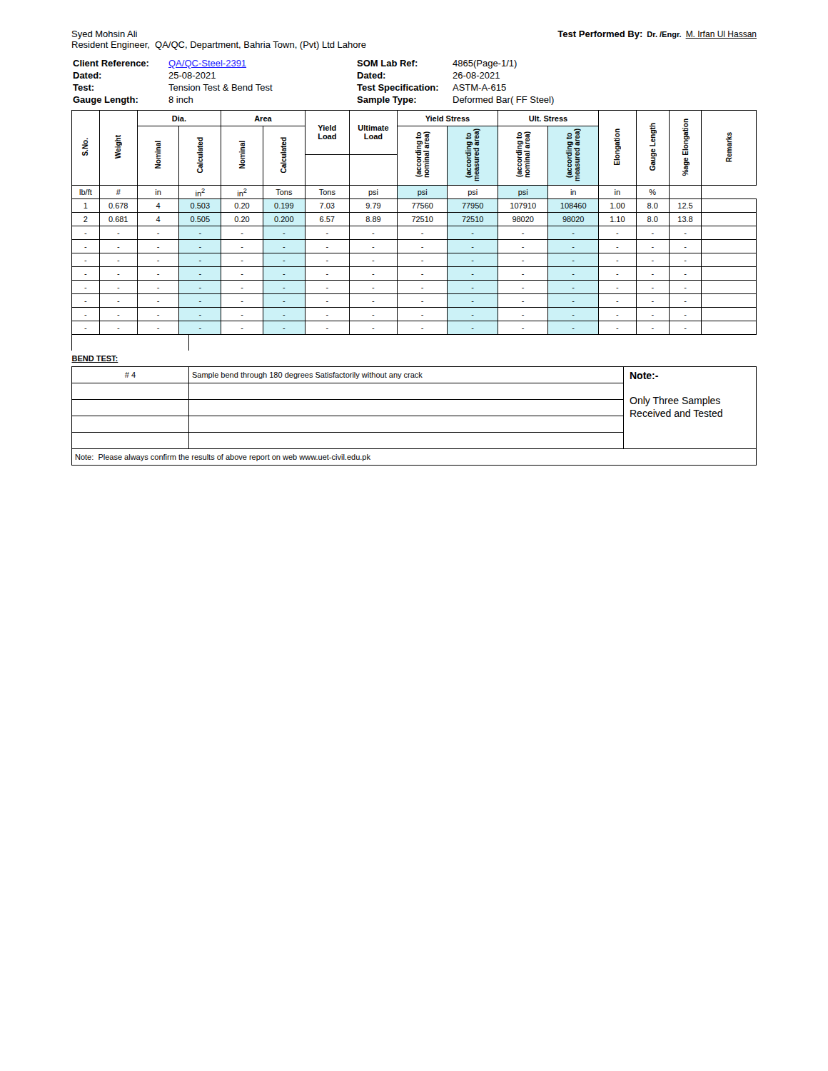Syed Mohsin Ali Test Performed By: Dr. /Engr. M. Irfan Ul Hassan
Resident Engineer, QA/QC, Department, Bahria Town, (Pvt) Ltd Lahore
| Client Reference: | QA/QC-Steel-2391 | SOM Lab Ref: | 4865(Page-1/1) |
| Dated: | 25-08-2021 | Dated: | 26-08-2021 |
| Test: | Tension Test & Bend Test | Test Specification: | ASTM-A-615 |
| Gauge Length: | 8 inch | Sample Type: | Deformed Bar( FF Steel) |
| S.No. | Weight | Dia. | Area | Yield Load | Ultimate Load | Yield Stress | Ult. Stress | Elongation | Gauge Length | %age Elongation | Remarks |
| --- | --- | --- | --- | --- | --- | --- | --- | --- | --- | --- | --- |
| Nominal | Calculated | Nominal | Calculated | (according to nominal area) | (according to measured area) | (according to nominal area) | (according to measured area) |
| lb/ft | # | in | in 2 | in 2 | Tons | Tons | psi | psi | psi | psi | in | in | % | |
| 1 | 0.678 | 4 | 0.503 | 0.20 | 0.199 | 7.03 | 9.79 | 77560 | 77950 | 107910 | 108460 | 1.00 | 8.0 | 12.5 | |
| 2 | 0.681 | 4 | 0.505 | 0.20 | 0.200 | 6.57 | 8.89 | 72510 | 72510 | 98020 | 98020 | 1.10 | 8.0 | 13.8 | |
| - | - | - | - | - | - | - | - | - | - | - | - | - | - | - | |
| - | - | - | - | - | - | - | - | - | - | - | - | - | - | - | |
| - | - | - | - | - | - | - | - | - | - | - | - | - | - | - | |
| - | - | - | - | - | - | - | - | - | - | - | - | - | - | - | |
| - | - | - | - | - | - | - | - | - | - | - | - | - | - | - | |
| - | - | - | - | - | - | - | - | - | - | - | - | - | - | - | |
| - | - | - | - | - | - | - | - | - | - | - | - | - | - | - | |
| - | - | - | - | - | - | - | - | - | - | - | - | - | - | - | |
| BEND TEST: |
| # 4 | Sample bend through 180 degrees Satisfactorily without any crack | Note:- Only Three Samples Received and Tested |
| Note: Please always confirm the results of above report on web www.uet-civil.edu.pk |